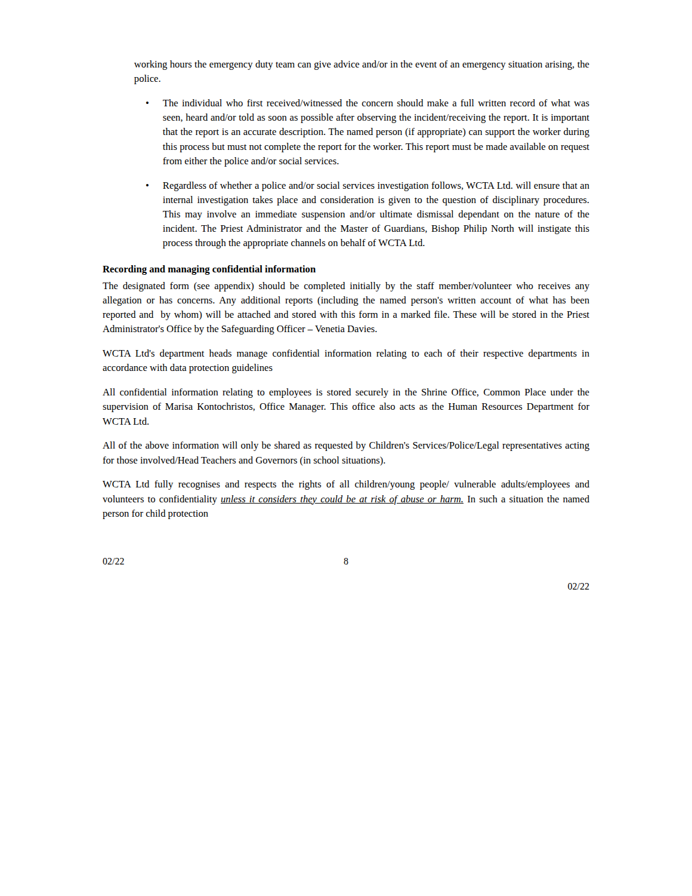working hours the emergency duty team can give advice and/or in the event of an emergency situation arising, the police.
The individual who first received/witnessed the concern should make a full written record of what was seen, heard and/or told as soon as possible after observing the incident/receiving the report. It is important that the report is an accurate description. The named person (if appropriate) can support the worker during this process but must not complete the report for the worker. This report must be made available on request from either the police and/or social services.
Regardless of whether a police and/or social services investigation follows, WCTA Ltd. will ensure that an internal investigation takes place and consideration is given to the question of disciplinary procedures. This may involve an immediate suspension and/or ultimate dismissal dependant on the nature of the incident. The Priest Administrator and the Master of Guardians, Bishop Philip North will instigate this process through the appropriate channels on behalf of WCTA Ltd.
Recording and managing confidential information
The designated form (see appendix) should be completed initially by the staff member/volunteer who receives any allegation or has concerns. Any additional reports (including the named person's written account of what has been reported and by whom) will be attached and stored with this form in a marked file. These will be stored in the Priest Administrator's Office by the Safeguarding Officer – Venetia Davies.
WCTA Ltd's department heads manage confidential information relating to each of their respective departments in accordance with data protection guidelines
All confidential information relating to employees is stored securely in the Shrine Office, Common Place under the supervision of Marisa Kontochristos, Office Manager. This office also acts as the Human Resources Department for WCTA Ltd.
All of the above information will only be shared as requested by Children's Services/Police/Legal representatives acting for those involved/Head Teachers and Governors (in school situations).
WCTA Ltd fully recognises and respects the rights of all children/young people/ vulnerable adults/employees and volunteers to confidentiality unless it considers they could be at risk of abuse or harm. In such a situation the named person for child protection
02/22
8
02/22